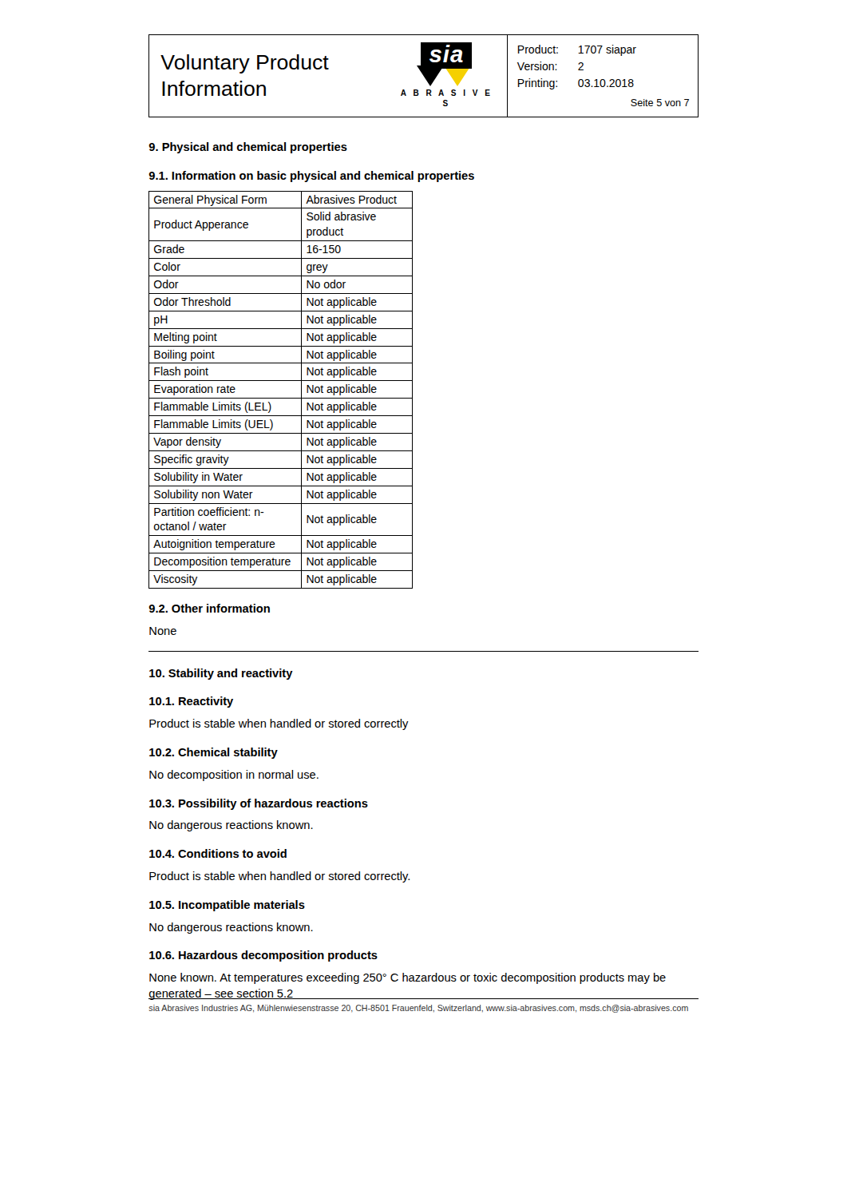Voluntary Product
Information
sia
A B R A S I V E S
| Product: | 1707 siapar |
| Version: | 2 |
| Printing: | 03.10.2018 |
Seite 5 von 7
9. Physical and chemical properties
9.1. Information on basic physical and chemical properties
| General Physical Form | Abrasives Product |
| Product Apperance | Solid abrasive product |
| Grade | 16-150 |
| Color | grey |
| Odor | No odor |
| Odor Threshold | Not applicable |
| pH | Not applicable |
| Melting point | Not applicable |
| Boiling point | Not applicable |
| Flash point | Not applicable |
| Evaporation rate | Not applicable |
| Flammable Limits (LEL) | Not applicable |
| Flammable Limits (UEL) | Not applicable |
| Vapor density | Not applicable |
| Specific gravity | Not applicable |
| Solubility in Water | Not applicable |
| Solubility non Water | Not applicable |
| Partition coefficient: n-octanol / water | Not applicable |
| Autoignition temperature | Not applicable |
| Decomposition temperature | Not applicable |
| Viscosity | Not applicable |
9.2. Other information
None
10. Stability and reactivity
10.1. Reactivity
Product is stable when handled or stored correctly
10.2. Chemical stability
No decomposition in normal use.
10.3. Possibility of hazardous reactions
No dangerous reactions known.
10.4. Conditions to avoid
Product is stable when handled or stored correctly.
10.5. Incompatible materials
No dangerous reactions known.
10.6. Hazardous decomposition products
None known. At temperatures exceeding 250° C hazardous or toxic decomposition products may be generated – see section 5.2
sia Abrasives Industries AG, Mühlenwiesenstrasse 20, CH-8501 Frauenfeld, Switzerland, www.sia-abrasives.com, msds.ch@sia-abrasives.com